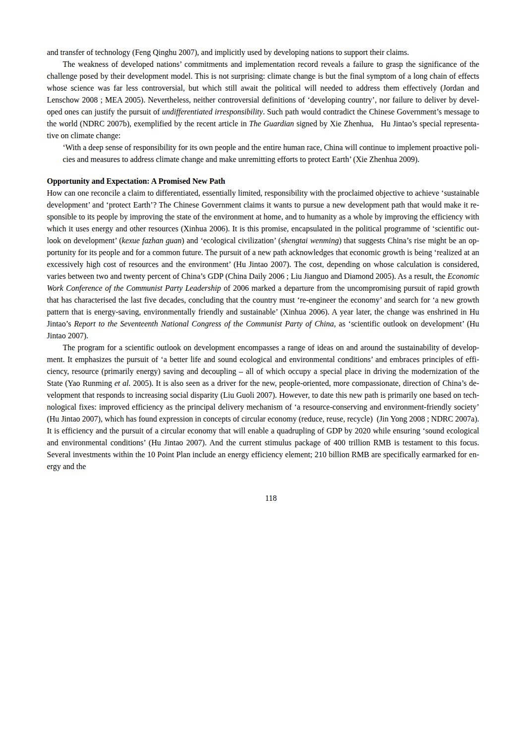and transfer of technology (Feng Qinghu 2007), and implicitly used by developing nations to support their claims.
The weakness of developed nations’ commitments and implementation record reveals a failure to grasp the significance of the challenge posed by their development model. This is not surprising: climate change is but the final symptom of a long chain of effects whose science was far less controversial, but which still await the political will needed to address them effectively (Jordan and Lenschow 2008 ; MEA 2005). Nevertheless, neither controversial definitions of ‘developing country’, nor failure to deliver by developed ones can justify the pursuit of undifferentiated irresponsibility. Such path would contradict the Chinese Government’s message to the world (NDRC 2007b), exemplified by the recent article in The Guardian signed by Xie Zhenhua, Hu Jintao’s special representative on climate change:
‘With a deep sense of responsibility for its own people and the entire human race, China will continue to implement proactive policies and measures to address climate change and make unremitting efforts to protect Earth’ (Xie Zhenhua 2009).
Opportunity and Expectation: A Promised New Path
How can one reconcile a claim to differentiated, essentially limited, responsibility with the proclaimed objective to achieve ‘sustainable development’ and ‘protect Earth’? The Chinese Government claims it wants to pursue a new development path that would make it responsible to its people by improving the state of the environment at home, and to humanity as a whole by improving the efficiency with which it uses energy and other resources (Xinhua 2006). It is this promise, encapsulated in the political programme of ‘scientific outlook on development’ (kexue fazhan guan) and ‘ecological civilization’ (shengtai wenming) that suggests China’s rise might be an opportunity for its people and for a common future. The pursuit of a new path acknowledges that economic growth is being ‘realized at an excessively high cost of resources and the environment’ (Hu Jintao 2007). The cost, depending on whose calculation is considered, varies between two and twenty percent of China’s GDP (China Daily 2006 ; Liu Jianguo and Diamond 2005). As a result, the Economic Work Conference of the Communist Party Leadership of 2006 marked a departure from the uncompromising pursuit of rapid growth that has characterised the last five decades, concluding that the country must ‘re-engineer the economy’ and search for ‘a new growth pattern that is energy-saving, environmentally friendly and sustainable’ (Xinhua 2006). A year later, the change was enshrined in Hu Jintao’s Report to the Seventeenth National Congress of the Communist Party of China, as ‘scientific outlook on development’ (Hu Jintao 2007).
The program for a scientific outlook on development encompasses a range of ideas on and around the sustainability of development. It emphasizes the pursuit of ‘a better life and sound ecological and environmental conditions’ and embraces principles of efficiency, resource (primarily energy) saving and decoupling – all of which occupy a special place in driving the modernization of the State (Yao Runming et al. 2005). It is also seen as a driver for the new, people-oriented, more compassionate, direction of China’s development that responds to increasing social disparity (Liu Guoli 2007). However, to date this new path is primarily one based on technological fixes: improved efficiency as the principal delivery mechanism of ‘a resource-conserving and environment-friendly society’ (Hu Jintao 2007), which has found expression in concepts of circular economy (reduce, reuse, recycle) (Jin Yong 2008 ; NDRC 2007a). It is efficiency and the pursuit of a circular economy that will enable a quadrupling of GDP by 2020 while ensuring ‘sound ecological and environmental conditions’ (Hu Jintao 2007). And the current stimulus package of 400 trillion RMB is testament to this focus. Several investments within the 10 Point Plan include an energy efficiency element; 210 billion RMB are specifically earmarked for energy and the
118